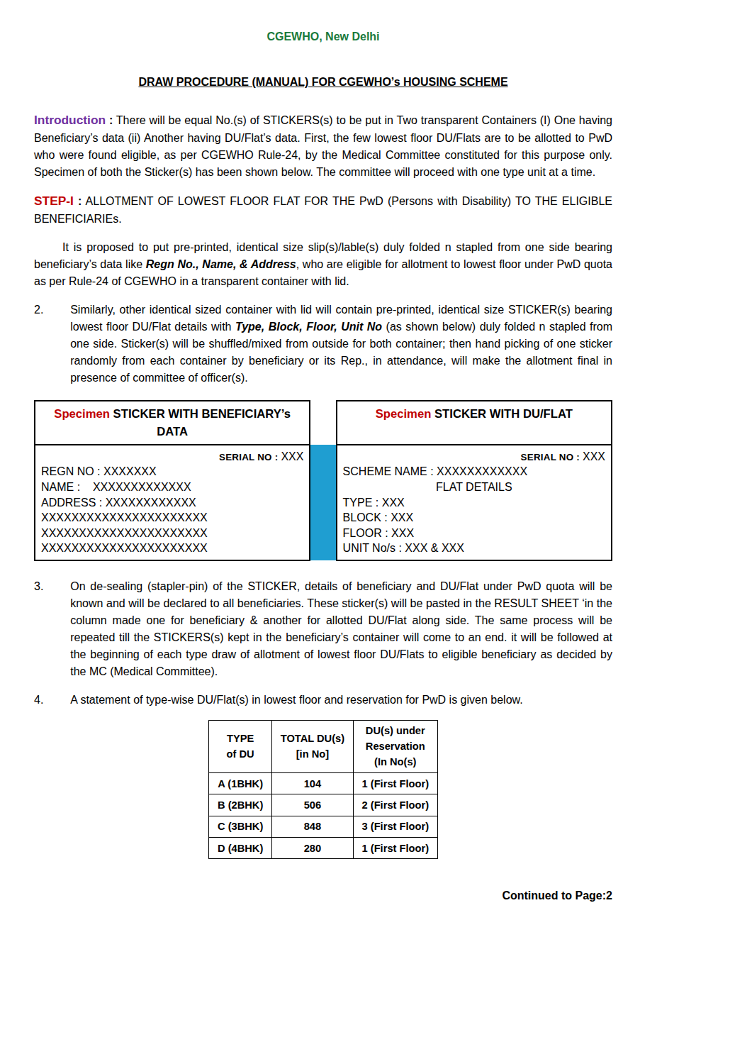CGEWHO, New Delhi
DRAW PROCEDURE (MANUAL) FOR CGEWHO’s HOUSING SCHEME
Introduction : There will be equal No.(s) of STICKERS(s) to be put in Two transparent Containers (I) One having Beneficiary’s data (ii) Another having DU/Flat’s data. First, the few lowest floor DU/Flats are to be allotted to PwD who were found eligible, as per CGEWHO Rule-24, by the Medical Committee constituted for this purpose only. Specimen of both the Sticker(s) has been shown below. The committee will proceed with one type unit at a time.
STEP-I : ALLOTMENT OF LOWEST FLOOR FLAT FOR THE PwD (Persons with Disability) TO THE ELIGIBLE BENEFICIARIEs.
It is proposed to put pre-printed, identical size slip(s)/lable(s) duly folded n stapled from one side bearing beneficiary’s data like Regn No., Name, & Address, who are eligible for allotment to lowest floor under PwD quota as per Rule-24 of CGEWHO in a transparent container with lid.
2.
Similarly, other identical sized container with lid will contain pre-printed, identical size STICKER(s) bearing lowest floor DU/Flat details with Type, Block, Floor, Unit No (as shown below) duly folded n stapled from one side. Sticker(s) will be shuffled/mixed from outside for both container; then hand picking of one sticker randomly from each container by beneficiary or its Rep., in attendance, will make the allotment final in presence of committee of officer(s).
| Specimen STICKER WITH BENEFICIARY’s DATA | | Specimen STICKER WITH DU/FLAT |
| SERIAL NO : XXX REGN NO : XXXXXXX NAME : XXXXXXXXXXXXX ADDRESS : XXXXXXXXXXXX XXXXXXXXXXXXXXXXXXXXXX XXXXXXXXXXXXXXXXXXXXXX XXXXXXXXXXXXXXXXXXXXXX | | SERIAL NO : XXX SCHEME NAME : XXXXXXXXXXXX FLAT DETAILS TYPE : XXX BLOCK : XXX FLOOR : XXX UNIT No/s : XXX & XXX |
3.
On de-sealing (stapler-pin) of the STICKER, details of beneficiary and DU/Flat under PwD quota will be known and will be declared to all beneficiaries. These sticker(s) will be pasted in the RESULT SHEET ‘in the column made one for beneficiary & another for allotted DU/Flat along side. The same process will be repeated till the STICKERS(s) kept in the beneficiary’s container will come to an end. it will be followed at the beginning of each type draw of allotment of lowest floor DU/Flats to eligible beneficiary as decided by the MC (Medical Committee).
4.
A statement of type-wise DU/Flat(s) in lowest floor and reservation for PwD is given below.
| TYPE of DU | TOTAL DU(s) [in No] | DU(s) under Reservation (In No(s) |
| --- | --- | --- |
| A (1BHK) | 104 | 1 (First Floor) |
| B (2BHK) | 506 | 2 (First Floor) |
| C (3BHK) | 848 | 3 (First Floor) |
| D (4BHK) | 280 | 1 (First Floor) |
Continued to Page:2